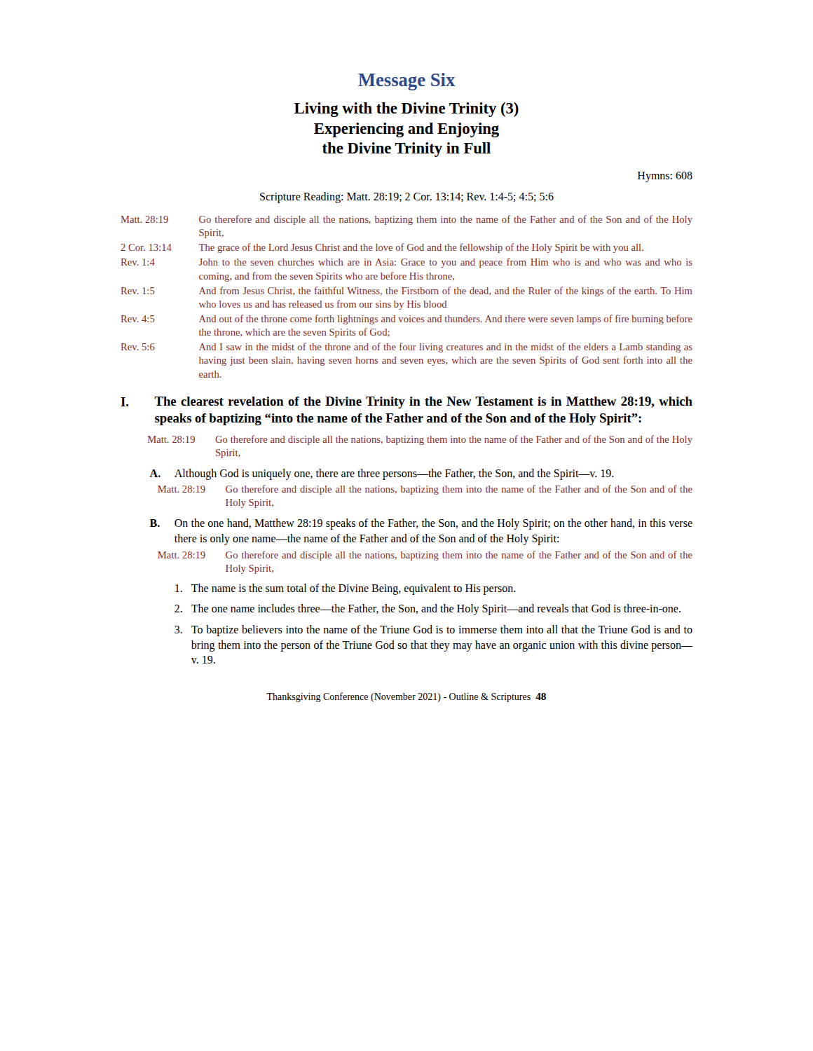Message Six
Living with the Divine Trinity (3)
Experiencing and Enjoying
the Divine Trinity in Full
Hymns: 608
Scripture Reading: Matt. 28:19; 2 Cor. 13:14; Rev. 1:4-5; 4:5; 5:6
Matt. 28:19
Go therefore and disciple all the nations, baptizing them into the name of the Father and of the Son and of the Holy Spirit,
2 Cor. 13:14
The grace of the Lord Jesus Christ and the love of God and the fellowship of the Holy Spirit be with you all.
Rev. 1:4
John to the seven churches which are in Asia: Grace to you and peace from Him who is and who was and who is coming, and from the seven Spirits who are before His throne,
Rev. 1:5
And from Jesus Christ, the faithful Witness, the Firstborn of the dead, and the Ruler of the kings of the earth. To Him who loves us and has released us from our sins by His blood
Rev. 4:5
And out of the throne come forth lightnings and voices and thunders. And there were seven lamps of fire burning before the throne, which are the seven Spirits of God;
Rev. 5:6
And I saw in the midst of the throne and of the four living creatures and in the midst of the elders a Lamb standing as having just been slain, having seven horns and seven eyes, which are the seven Spirits of God sent forth into all the earth.
I.
The clearest revelation of the Divine Trinity in the New Testament is in Matthew 28:19, which speaks of baptizing “into the name of the Father and of the Son and of the Holy Spirit”:
Matt. 28:19
Go therefore and disciple all the nations, baptizing them into the name of the Father and of the Son and of the Holy Spirit,
A.
Although God is uniquely one, there are three persons—the Father, the Son, and the Spirit—v. 19.
Matt. 28:19
Go therefore and disciple all the nations, baptizing them into the name of the Father and of the Son and of the Holy Spirit,
B.
On the one hand, Matthew 28:19 speaks of the Father, the Son, and the Holy Spirit; on the other hand, in this verse there is only one name—the name of the Father and of the Son and of the Holy Spirit:
Matt. 28:19
Go therefore and disciple all the nations, baptizing them into the name of the Father and of the Son and of the Holy Spirit,
1.
The name is the sum total of the Divine Being, equivalent to His person.
2.
The one name includes three—the Father, the Son, and the Holy Spirit—and reveals that God is three-in-one.
3.
To baptize believers into the name of the Triune God is to immerse them into all that the Triune God is and to bring them into the person of the Triune God so that they may have an organic union with this divine person—v. 19.
Thanksgiving Conference (November 2021) - Outline & Scriptures 48